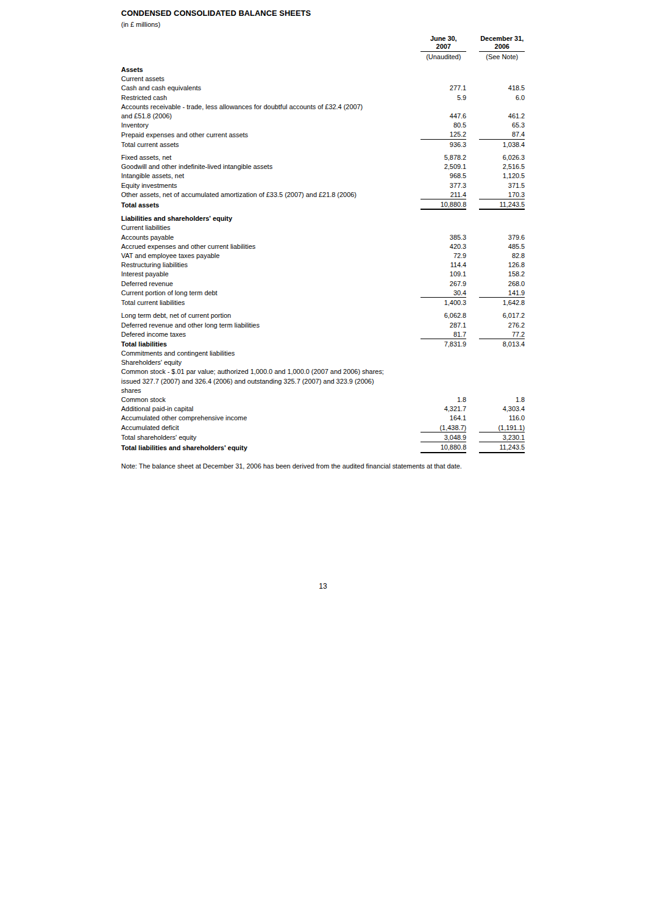CONDENSED CONSOLIDATED BALANCE SHEETS
(in £ millions)
| | | June 30, 2007 | | December 31, 2006 |
| | | (Unaudited) | | (See Note) |
| Assets | | | | |
| Current assets | | | | |
| Cash and cash equivalents | | 277.1 | | 418.5 |
| Restricted cash | | 5.9 | | 6.0 |
| Accounts receivable - trade, less allowances for doubtful accounts of £32.4 (2007) | | | | |
| and £51.8 (2006) | | 447.6 | | 461.2 |
| Inventory | | 80.5 | | 65.3 |
| Prepaid expenses and other current assets | | 125.2 | | 87.4 |
| Total current assets | | 936.3 | | 1,038.4 |
| Fixed assets, net | | 5,878.2 | | 6,026.3 |
| Goodwill and other indefinite-lived intangible assets | | 2,509.1 | | 2,516.5 |
| Intangible assets, net | | 968.5 | | 1,120.5 |
| Equity investments | | 377.3 | | 371.5 |
| Other assets, net of accumulated amortization of £33.5 (2007) and £21.8 (2006) | | 211.4 | | 170.3 |
| Total assets | | 10,880.8 | | 11,243.5 |
| Liabilities and shareholders' equity | | | | |
| Current liabilities | | | | |
| Accounts payable | | 385.3 | | 379.6 |
| Accrued expenses and other current liabilities | | 420.3 | | 485.5 |
| VAT and employee taxes payable | | 72.9 | | 82.8 |
| Restructuring liabilities | | 114.4 | | 126.8 |
| Interest payable | | 109.1 | | 158.2 |
| Deferred revenue | | 267.9 | | 268.0 |
| Current portion of long term debt | | 30.4 | | 141.9 |
| Total current liabilities | | 1,400.3 | | 1,642.8 |
| Long term debt, net of current portion | | 6,062.8 | | 6,017.2 |
| Deferred revenue and other long term liabilities | | 287.1 | | 276.2 |
| Defered income taxes | | 81.7 | | 77.2 |
| Total liabilities | | 7,831.9 | | 8,013.4 |
| Commitments and contingent liabilities | | | | |
| Shareholders' equity | | | | |
| Common stock - $.01 par value; authorized 1,000.0 and 1,000.0 (2007 and 2006) shares; | | | | |
| issued 327.7 (2007) and 326.4 (2006) and outstanding 325.7 (2007) and 323.9 (2006) | | | | |
| shares | | | | |
| Common stock | | 1.8 | | 1.8 |
| Additional paid-in capital | | 4,321.7 | | 4,303.4 |
| Accumulated other comprehensive income | | 164.1 | | 116.0 |
| Accumulated deficit | | (1,438.7) | | (1,191.1) |
| Total shareholders' equity | | 3,048.9 | | 3,230.1 |
| Total liabilities and shareholders' equity | | 10,880.8 | | 11,243.5 |
Note: The balance sheet at December 31, 2006 has been derived from the audited financial statements at that date.
13